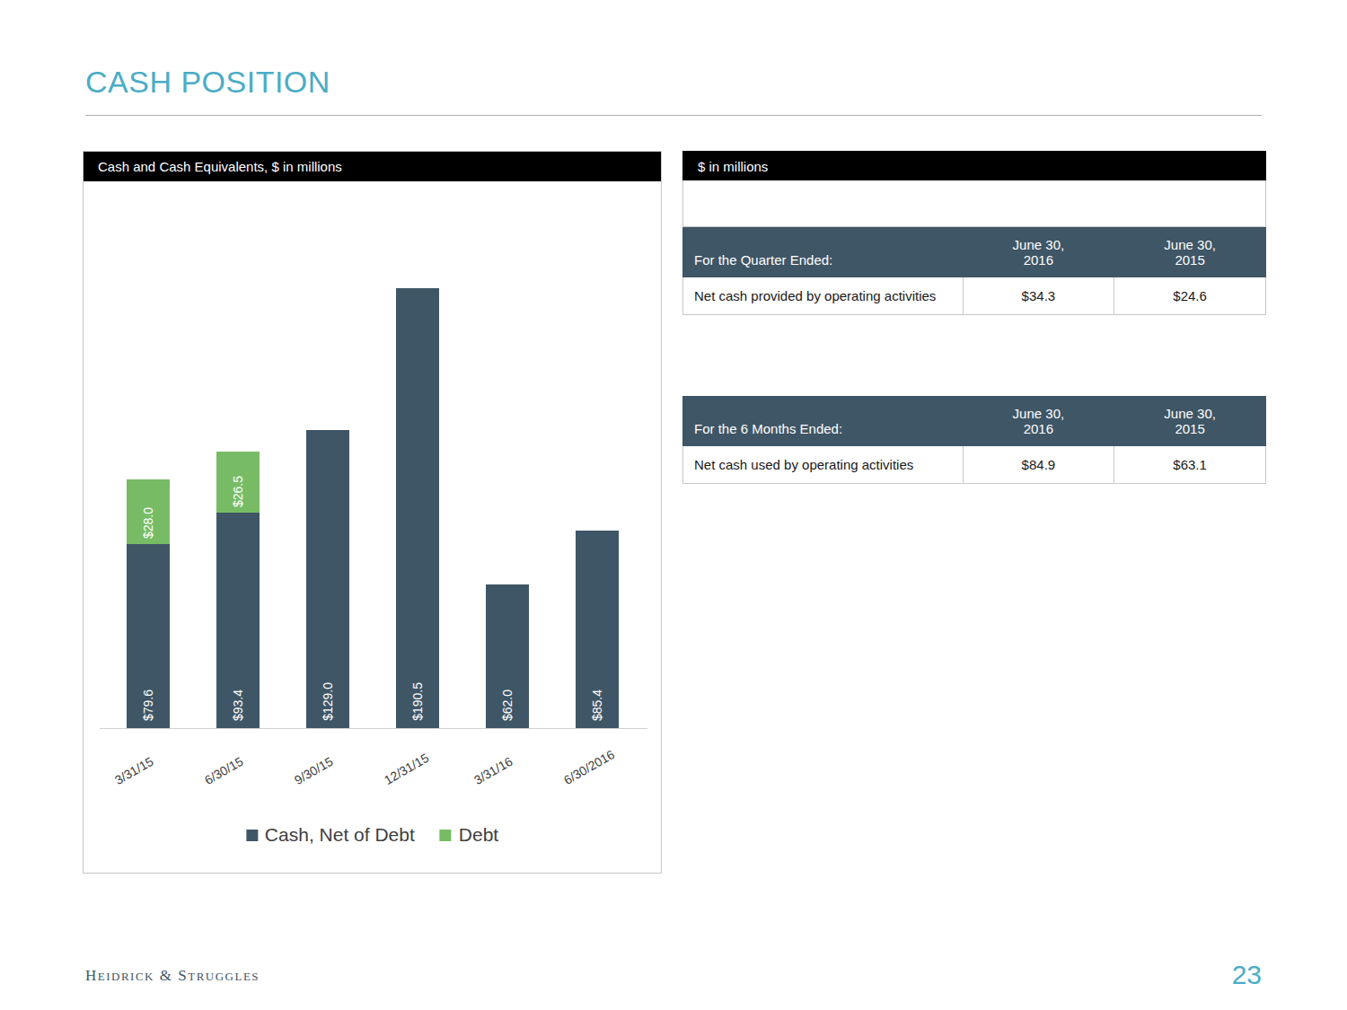CASH POSITION
Cash and Cash Equivalents, $ in millions
$28.0
$79.6
$26.5
$93.4
$129.0
$190.5
$62.0
$85.4
3/31/15
6/30/15
9/30/15
12/31/15
3/31/16
6/30/2016
Cash, Net of Debt
Debt
$ in millions
| For the Quarter Ended: | June 30, 2016 | June 30, 2015 |
| Net cash provided by operating activities | $34.3 | $24.6 |
| For the 6 Months Ended: | June 30, 2016 | June 30, 2015 |
| Net cash used by operating activities | $84.9 | $63.1 |
HEIDRICK & STRUGGLES
23